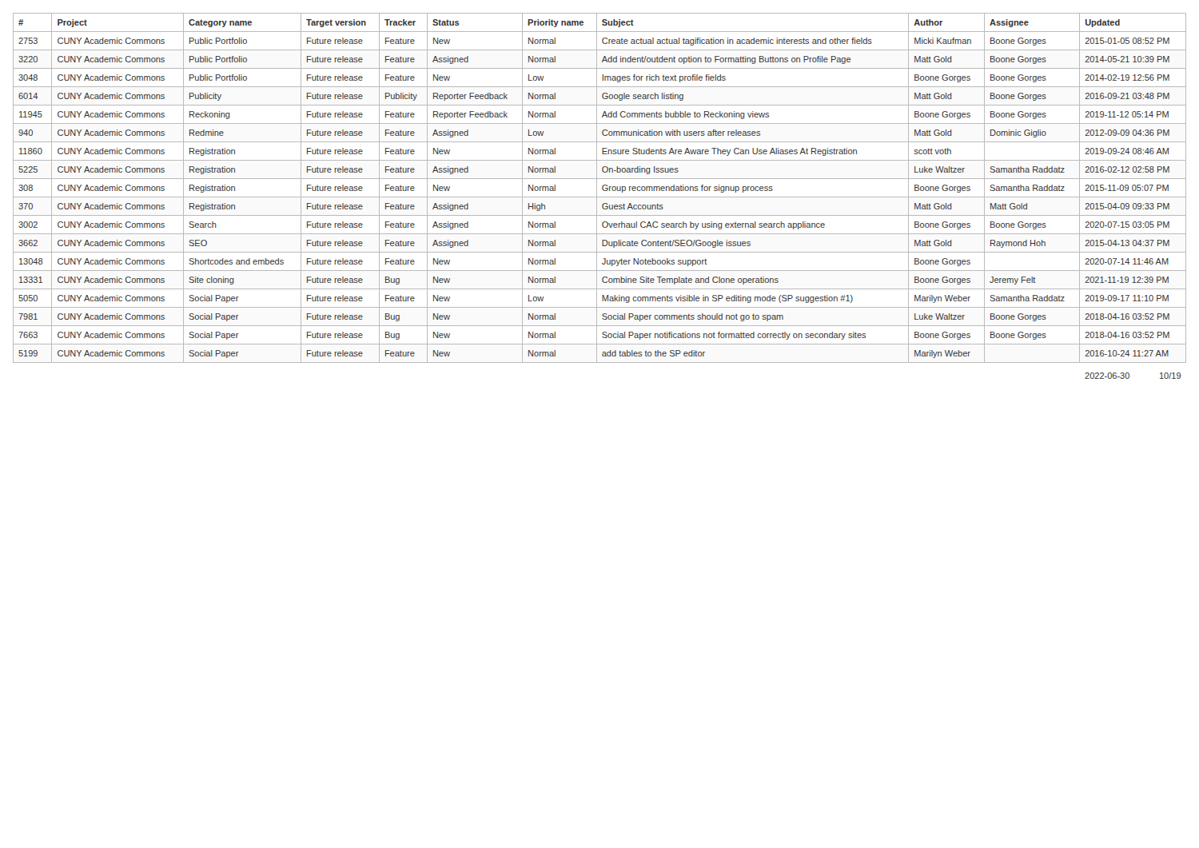Redmine issue listing
| # | Project | Category name | Target version | Tracker | Status | Priority name | Subject | Author | Assignee | Updated |
| --- | --- | --- | --- | --- | --- | --- | --- | --- | --- | --- |
| 2753 | CUNY Academic Commons | Public Portfolio | Future release | Feature | New | Normal | Create actual actual tagification in academic interests and other fields | Micki Kaufman | Boone Gorges | 2015-01-05 08:52 PM |
| 3220 | CUNY Academic Commons | Public Portfolio | Future release | Feature | Assigned | Normal | Add indent/outdent option to Formatting Buttons on Profile Page | Matt Gold | Boone Gorges | 2014-05-21 10:39 PM |
| 3048 | CUNY Academic Commons | Public Portfolio | Future release | Feature | New | Low | Images for rich text profile fields | Boone Gorges | Boone Gorges | 2014-02-19 12:56 PM |
| 6014 | CUNY Academic Commons | Publicity | Future release | Publicity | Reporter Feedback | Normal | Google search listing | Matt Gold | Boone Gorges | 2016-09-21 03:48 PM |
| 11945 | CUNY Academic Commons | Reckoning | Future release | Feature | Reporter Feedback | Normal | Add Comments bubble to Reckoning views | Boone Gorges | Boone Gorges | 2019-11-12 05:14 PM |
| 940 | CUNY Academic Commons | Redmine | Future release | Feature | Assigned | Low | Communication with users after releases | Matt Gold | Dominic Giglio | 2012-09-09 04:36 PM |
| 11860 | CUNY Academic Commons | Registration | Future release | Feature | New | Normal | Ensure Students Are Aware They Can Use Aliases At Registration | scott voth | | 2019-09-24 08:46 AM |
| 5225 | CUNY Academic Commons | Registration | Future release | Feature | Assigned | Normal | On-boarding Issues | Luke Waltzer | Samantha Raddatz | 2016-02-12 02:58 PM |
| 308 | CUNY Academic Commons | Registration | Future release | Feature | New | Normal | Group recommendations for signup process | Boone Gorges | Samantha Raddatz | 2015-11-09 05:07 PM |
| 370 | CUNY Academic Commons | Registration | Future release | Feature | Assigned | High | Guest Accounts | Matt Gold | Matt Gold | 2015-04-09 09:33 PM |
| 3002 | CUNY Academic Commons | Search | Future release | Feature | Assigned | Normal | Overhaul CAC search by using external search appliance | Boone Gorges | Boone Gorges | 2020-07-15 03:05 PM |
| 3662 | CUNY Academic Commons | SEO | Future release | Feature | Assigned | Normal | Duplicate Content/SEO/Google issues | Matt Gold | Raymond Hoh | 2015-04-13 04:37 PM |
| 13048 | CUNY Academic Commons | Shortcodes and embeds | Future release | Feature | New | Normal | Jupyter Notebooks support | Boone Gorges | | 2020-07-14 11:46 AM |
| 13331 | CUNY Academic Commons | Site cloning | Future release | Bug | New | Normal | Combine Site Template and Clone operations | Boone Gorges | Jeremy Felt | 2021-11-19 12:39 PM |
| 5050 | CUNY Academic Commons | Social Paper | Future release | Feature | New | Low | Making comments visible in SP editing mode (SP suggestion #1) | Marilyn Weber | Samantha Raddatz | 2019-09-17 11:10 PM |
| 7981 | CUNY Academic Commons | Social Paper | Future release | Bug | New | Normal | Social Paper comments should not go to spam | Luke Waltzer | Boone Gorges | 2018-04-16 03:52 PM |
| 7663 | CUNY Academic Commons | Social Paper | Future release | Bug | New | Normal | Social Paper notifications not formatted correctly on secondary sites | Boone Gorges | Boone Gorges | 2018-04-16 03:52 PM |
| 5199 | CUNY Academic Commons | Social Paper | Future release | Feature | New | Normal | add tables to the SP editor | Marilyn Weber | | 2016-10-24 11:27 AM |
| 2022-06-30 10/19 |